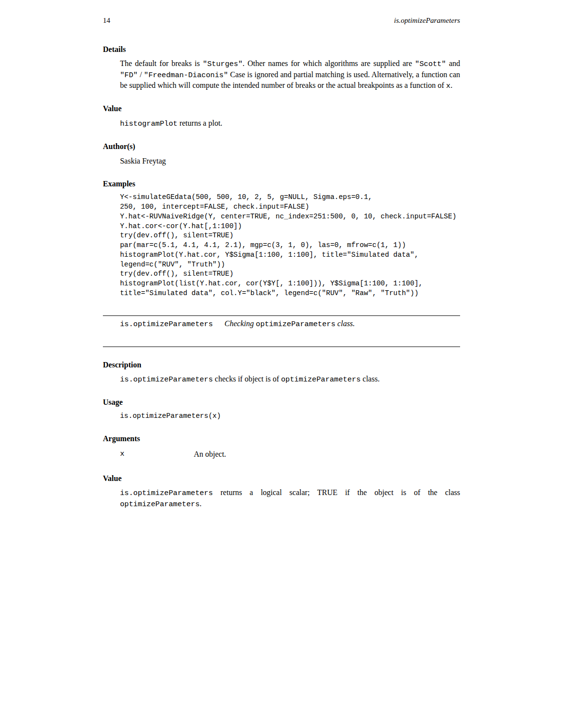14 is.optimizeParameters
Details
The default for breaks is "Sturges". Other names for which algorithms are supplied are "Scott" and "FD" / "Freedman-Diaconis" Case is ignored and partial matching is used. Alternatively, a function can be supplied which will compute the intended number of breaks or the actual breakpoints as a function of x.
Value
histogramPlot returns a plot.
Author(s)
Saskia Freytag
Examples
Y<-simulateGEdata(500, 500, 10, 2, 5, g=NULL, Sigma.eps=0.1,
250, 100, intercept=FALSE, check.input=FALSE)
Y.hat<-RUVNaiveRidge(Y, center=TRUE, nc_index=251:500, 0, 10, check.input=FALSE)
Y.hat.cor<-cor(Y.hat[,1:100])
try(dev.off(), silent=TRUE)
par(mar=c(5.1, 4.1, 4.1, 2.1), mgp=c(3, 1, 0), las=0, mfrow=c(1, 1))
histogramPlot(Y.hat.cor, Y$Sigma[1:100, 1:100], title="Simulated data",
legend=c("RUV", "Truth"))
try(dev.off(), silent=TRUE)
histogramPlot(list(Y.hat.cor, cor(Y$Y[, 1:100])), Y$Sigma[1:100, 1:100],
title="Simulated data", col.Y="black", legend=c("RUV", "Raw", "Truth"))
is.optimizeParameters Checking optimizeParameters class.
Description
is.optimizeParameters checks if object is of optimizeParameters class.
Usage
is.optimizeParameters(x)
Arguments
| x | An object. |
Value
is.optimizeParameters returns a logical scalar; TRUE if the object is of the class optimizeParameters.